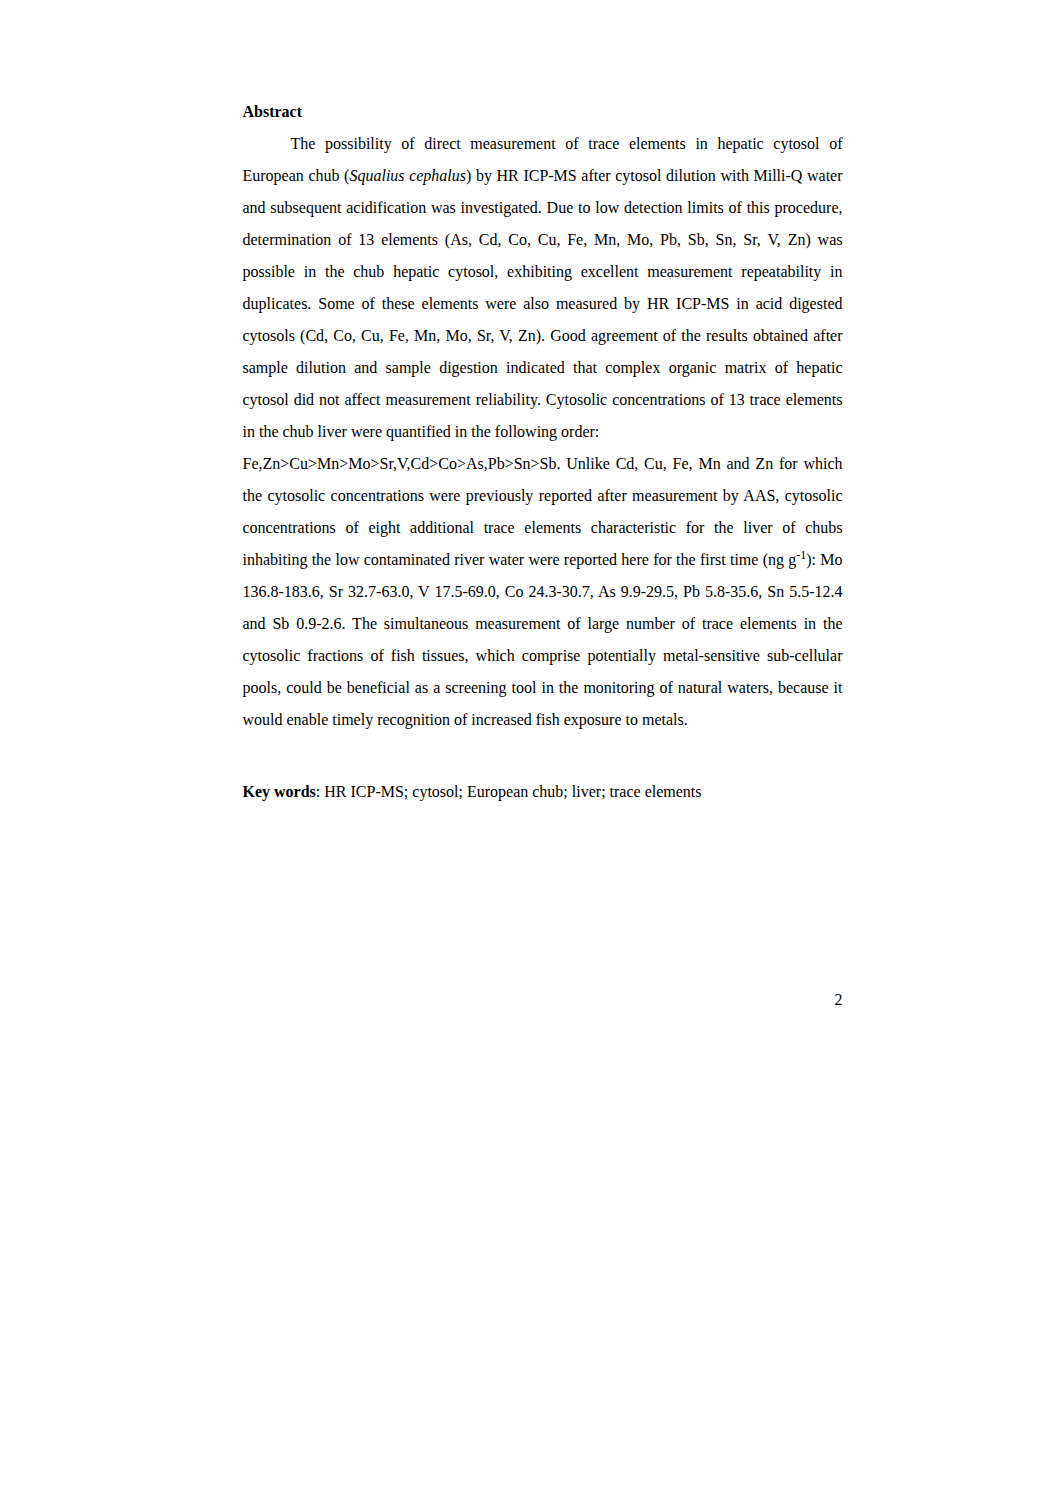Abstract
The possibility of direct measurement of trace elements in hepatic cytosol of European chub (Squalius cephalus) by HR ICP-MS after cytosol dilution with Milli-Q water and subsequent acidification was investigated. Due to low detection limits of this procedure, determination of 13 elements (As, Cd, Co, Cu, Fe, Mn, Mo, Pb, Sb, Sn, Sr, V, Zn) was possible in the chub hepatic cytosol, exhibiting excellent measurement repeatability in duplicates. Some of these elements were also measured by HR ICP-MS in acid digested cytosols (Cd, Co, Cu, Fe, Mn, Mo, Sr, V, Zn). Good agreement of the results obtained after sample dilution and sample digestion indicated that complex organic matrix of hepatic cytosol did not affect measurement reliability. Cytosolic concentrations of 13 trace elements in the chub liver were quantified in the following order:
Fe,Zn>Cu>Mn>Mo>Sr,V,Cd>Co>As,Pb>Sn>Sb. Unlike Cd, Cu, Fe, Mn and Zn for which the cytosolic concentrations were previously reported after measurement by AAS, cytosolic concentrations of eight additional trace elements characteristic for the liver of chubs inhabiting the low contaminated river water were reported here for the first time (ng g-1): Mo 136.8-183.6, Sr 32.7-63.0, V 17.5-69.0, Co 24.3-30.7, As 9.9-29.5, Pb 5.8-35.6, Sn 5.5-12.4 and Sb 0.9-2.6. The simultaneous measurement of large number of trace elements in the cytosolic fractions of fish tissues, which comprise potentially metal-sensitive sub-cellular pools, could be beneficial as a screening tool in the monitoring of natural waters, because it would enable timely recognition of increased fish exposure to metals.
Key words: HR ICP-MS; cytosol; European chub; liver; trace elements
2